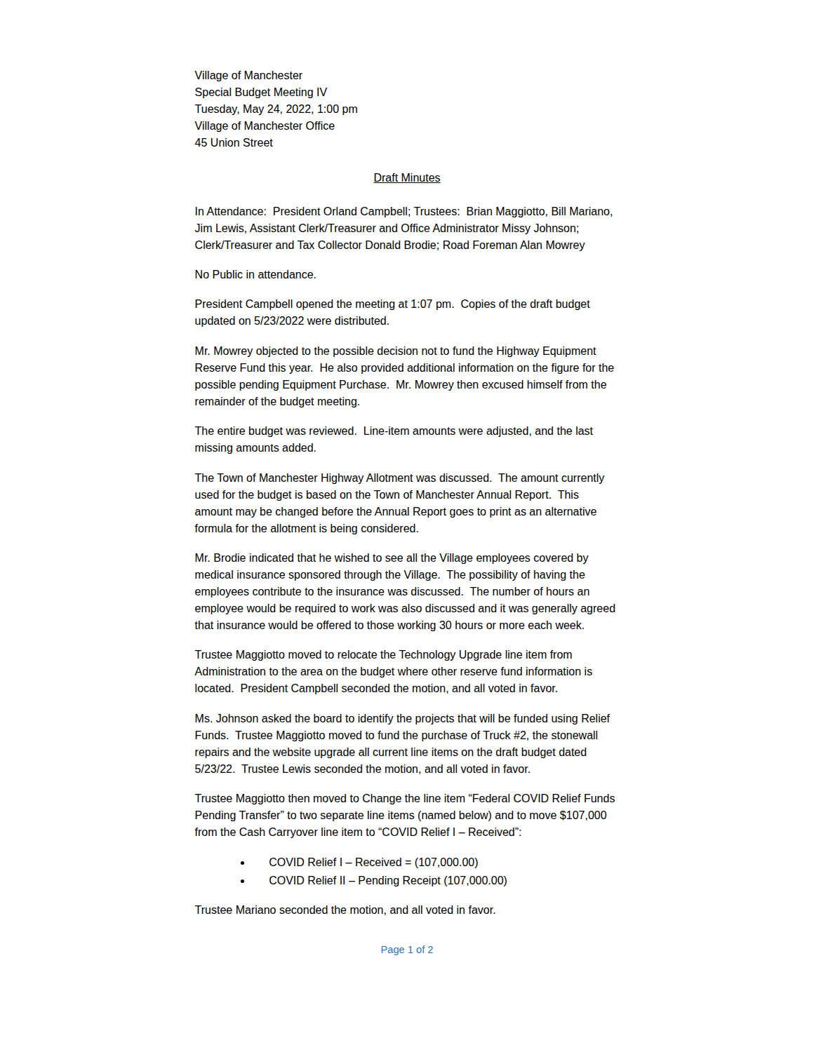Village of Manchester
Special Budget Meeting IV
Tuesday, May 24, 2022, 1:00 pm
Village of Manchester Office
45 Union Street
Draft Minutes
In Attendance: President Orland Campbell; Trustees: Brian Maggiotto, Bill Mariano, Jim Lewis, Assistant Clerk/Treasurer and Office Administrator Missy Johnson; Clerk/Treasurer and Tax Collector Donald Brodie; Road Foreman Alan Mowrey
No Public in attendance.
President Campbell opened the meeting at 1:07 pm. Copies of the draft budget updated on 5/23/2022 were distributed.
Mr. Mowrey objected to the possible decision not to fund the Highway Equipment Reserve Fund this year. He also provided additional information on the figure for the possible pending Equipment Purchase. Mr. Mowrey then excused himself from the remainder of the budget meeting.
The entire budget was reviewed. Line-item amounts were adjusted, and the last missing amounts added.
The Town of Manchester Highway Allotment was discussed. The amount currently used for the budget is based on the Town of Manchester Annual Report. This amount may be changed before the Annual Report goes to print as an alternative formula for the allotment is being considered.
Mr. Brodie indicated that he wished to see all the Village employees covered by medical insurance sponsored through the Village. The possibility of having the employees contribute to the insurance was discussed. The number of hours an employee would be required to work was also discussed and it was generally agreed that insurance would be offered to those working 30 hours or more each week.
Trustee Maggiotto moved to relocate the Technology Upgrade line item from Administration to the area on the budget where other reserve fund information is located. President Campbell seconded the motion, and all voted in favor.
Ms. Johnson asked the board to identify the projects that will be funded using Relief Funds. Trustee Maggiotto moved to fund the purchase of Truck #2, the stonewall repairs and the website upgrade all current line items on the draft budget dated 5/23/22. Trustee Lewis seconded the motion, and all voted in favor.
Trustee Maggiotto then moved to Change the line item “Federal COVID Relief Funds Pending Transfer” to two separate line items (named below) and to move $107,000 from the Cash Carryover line item to “COVID Relief I – Received”:
COVID Relief I – Received = (107,000.00)
COVID Relief II – Pending Receipt (107,000.00)
Trustee Mariano seconded the motion, and all voted in favor.
Page 1 of 2